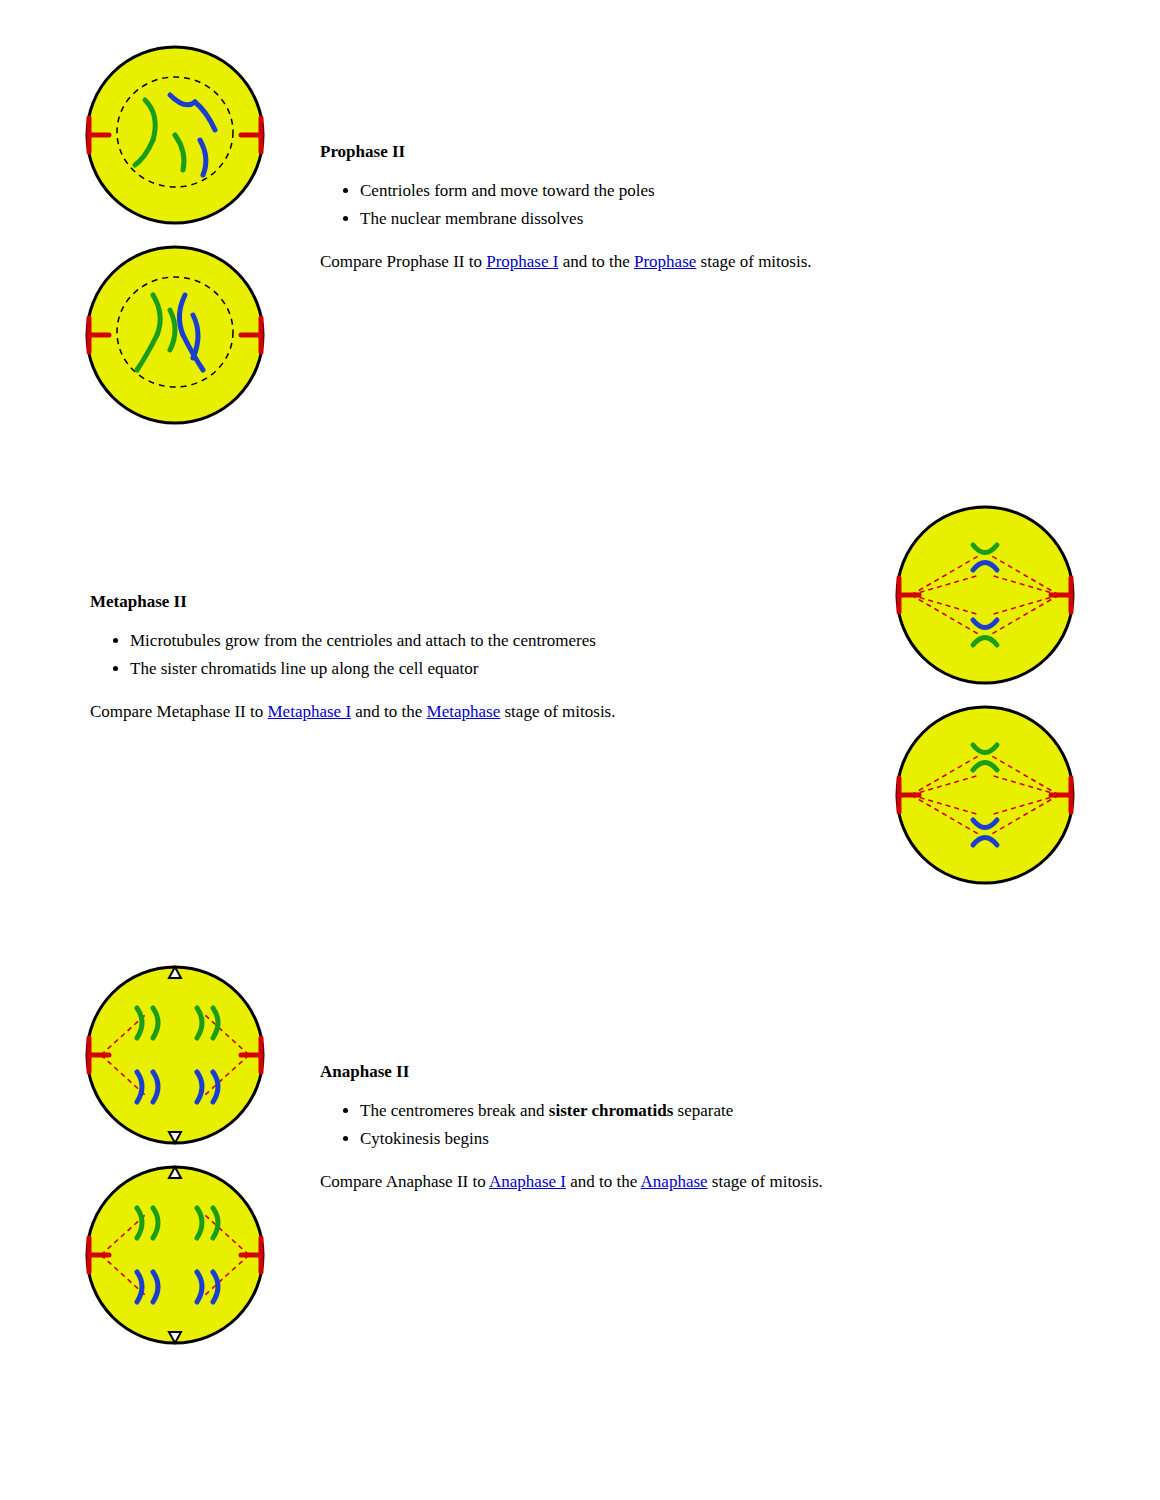Prophase II
Centrioles form and move toward the poles
The nuclear membrane dissolves
Compare Prophase II to Prophase I and to the Prophase stage of mitosis.
Metaphase II
Microtubules grow from the centrioles and attach to the centromeres
The sister chromatids line up along the cell equator
Compare Metaphase II to Metaphase I and to the Metaphase stage of mitosis.
Anaphase II
The centromeres break and sister chromatids separate
Cytokinesis begins
Compare Anaphase II to Anaphase I and to the Anaphase stage of mitosis.